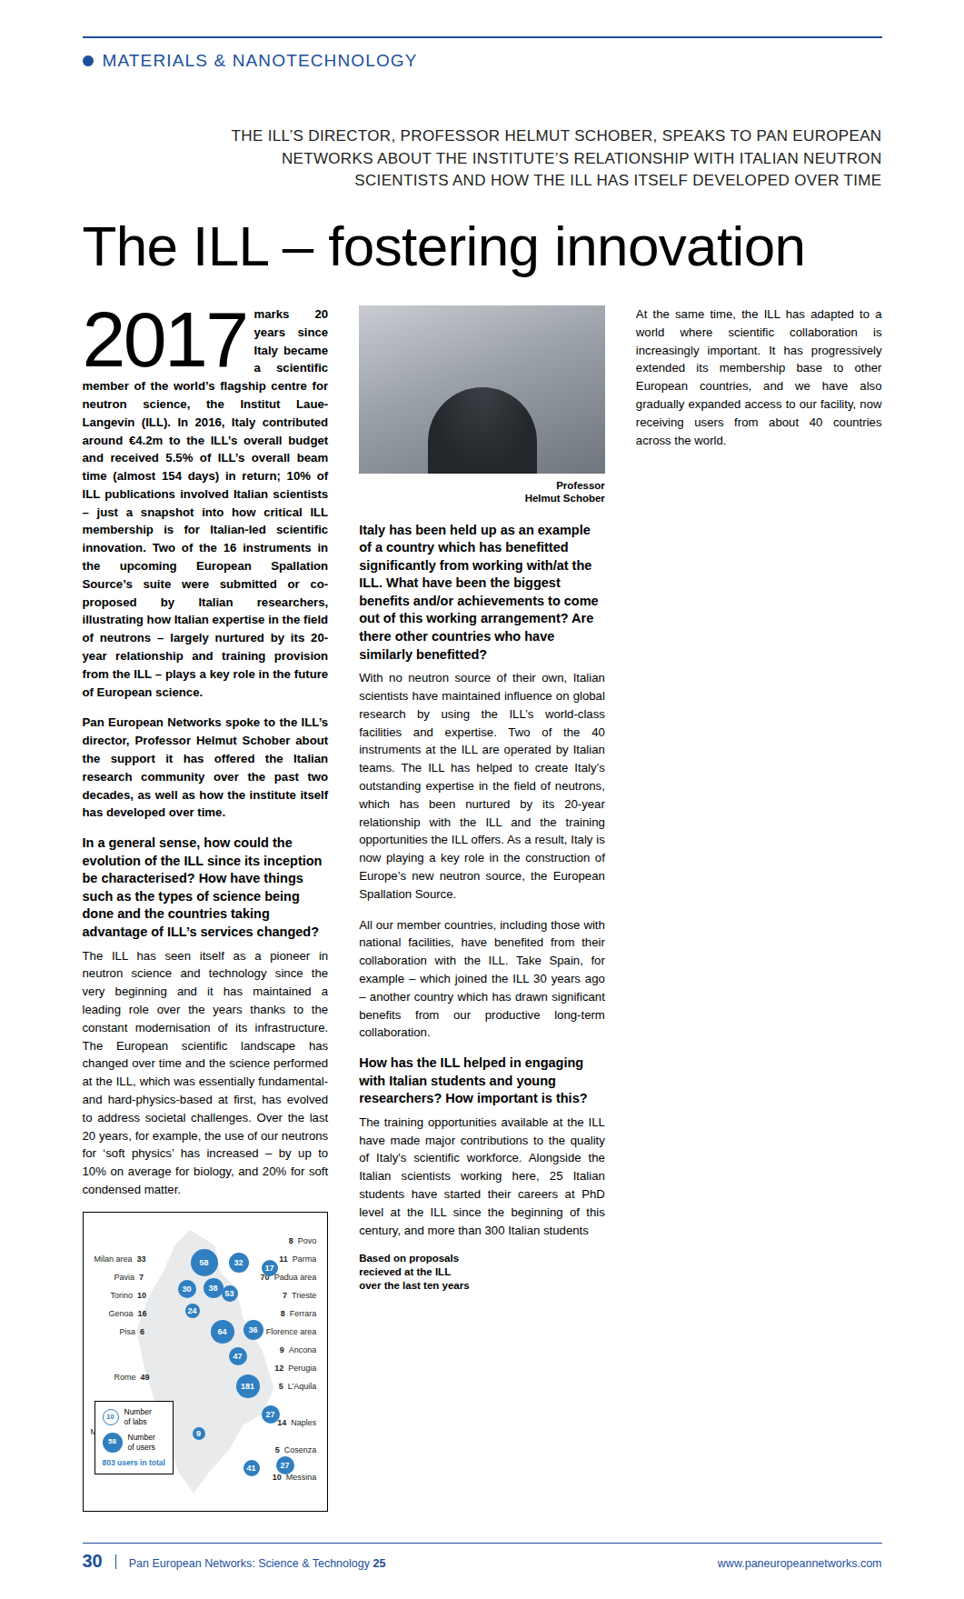Materials & Nanotechnology
The ILL’s director, Professor Helmut Schober, speaks to Pan European Networks about the institute’s relationship with Italian neutron scientists and how the ILL has itself developed over time
The ILL – fostering innovation
2017 marks 20 years since Italy became a scientific member of the world’s flagship centre for neutron science, the Institut Laue-Langevin (ILL). In 2016, Italy contributed around €4.2m to the ILL’s overall budget and received 5.5% of ILL’s overall beam time (almost 154 days) in return; 10% of ILL publications involved Italian scientists – just a snapshot into how critical ILL membership is for Italian-led scientific innovation. Two of the 16 instruments in the upcoming European Spallation Source’s suite were submitted or co-proposed by Italian researchers, illustrating how Italian expertise in the field of neutrons – largely nurtured by its 20-year relationship and training provision from the ILL – plays a key role in the future of European science.
Pan European Networks spoke to the ILL’s director, Professor Helmut Schober about the support it has offered the Italian research community over the past two decades, as well as how the institute itself has developed over time.
In a general sense, how could the evolution of the ILL since its inception be characterised? How have things such as the types of science being done and the countries taking advantage of ILL’s services changed?
The ILL has seen itself as a pioneer in neutron science and technology since the very beginning and it has maintained a leading role over the years thanks to the constant modernisation of its infrastructure. The European scientific landscape has changed over time and the science performed at the ILL, which was essentially fundamental- and hard-physics-based at first, has evolved to address societal challenges. Over the last 20 years, for example, the use of our neutrons for ‘soft physics’ has increased – by up to 10% on average for biology, and 20% for soft condensed matter.
Milan area 33
Pavia 7
Torino 10
Genoa 16
Pisa 6
Rome 49
Monserrato 9
Palermo 10
8 Povo
11 Parma
70 Padua area
7 Trieste
8 Ferrara
16 Florence area
9 Ancona
12 Perugia
5 L’Aquila
14 Naples
5 Cosenza
10 Messina
58
32
17
30
38
53
24
64
36
47
181
27
9
41
27
10 Number
of labs
58 Number
of users
803 users in total
Professor
Helmut Schober
Italy has been held up as an example of a country which has benefitted significantly from working with/at the ILL. What have been the biggest benefits and/or achievements to come out of this working arrangement? Are there other countries who have similarly benefitted?
With no neutron source of their own, Italian scientists have maintained influence on global research by using the ILL’s world-class facilities and expertise. Two of the 40 instruments at the ILL are operated by Italian teams. The ILL has helped to create Italy’s outstanding expertise in the field of neutrons, which has been nurtured by its 20-year relationship with the ILL and the training opportunities the ILL offers. As a result, Italy is now playing a key role in the construction of Europe’s new neutron source, the European Spallation Source.
All our member countries, including those with national facilities, have benefited from their collaboration with the ILL. Take Spain, for example – which joined the ILL 30 years ago – another country which has drawn significant benefits from our productive long-term collaboration.
How has the ILL helped in engaging with Italian students and young researchers? How important is this?
The training opportunities available at the ILL have made major contributions to the quality of Italy's scientific workforce. Alongside the Italian scientists working here, 25 Italian students have started their careers at PhD level at the ILL since the beginning of this century, and more than 300 Italian students
Based on proposals
recieved at the ILL
over the last ten years
At the same time, the ILL has adapted to a world where scientific collaboration is increasingly important. It has progressively extended its membership base to other European countries, and we have also gradually expanded access to our facility, now receiving users from about 40 countries across the world.
30 Pan European Networks: Science & Technology 25
www.paneuropeannetworks.com